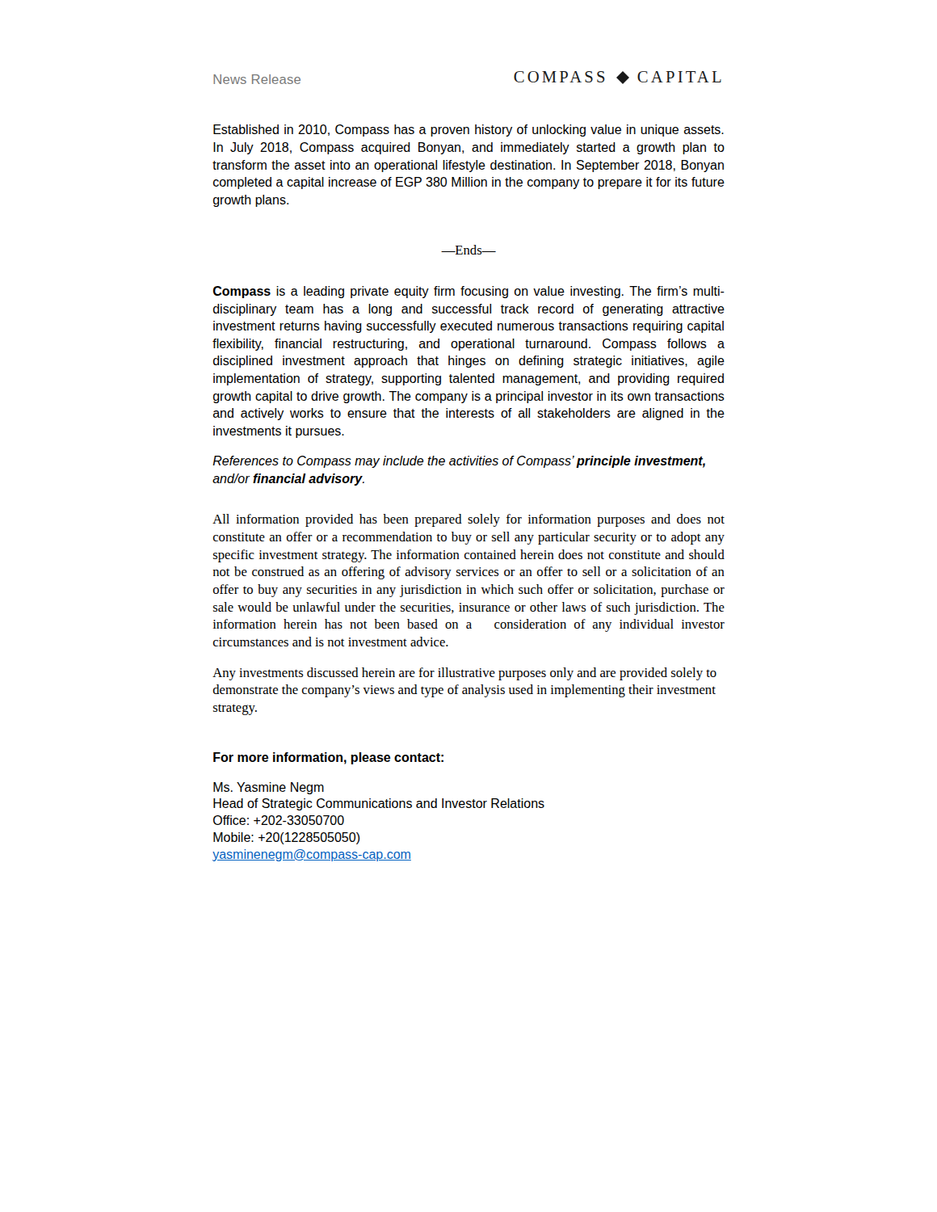News Release
COMPASS CAPITAL
Established in 2010, Compass has a proven history of unlocking value in unique assets. In July 2018, Compass acquired Bonyan, and immediately started a growth plan to transform the asset into an operational lifestyle destination. In September 2018, Bonyan completed a capital increase of EGP 380 Million in the company to prepare it for its future growth plans.
—Ends—
Compass is a leading private equity firm focusing on value investing. The firm’s multi-disciplinary team has a long and successful track record of generating attractive investment returns having successfully executed numerous transactions requiring capital flexibility, financial restructuring, and operational turnaround. Compass follows a disciplined investment approach that hinges on defining strategic initiatives, agile implementation of strategy, supporting talented management, and providing required growth capital to drive growth. The company is a principal investor in its own transactions and actively works to ensure that the interests of all stakeholders are aligned in the investments it pursues.
References to Compass may include the activities of Compass’ principle investment, and/or financial advisory.
All information provided has been prepared solely for information purposes and does not constitute an offer or a recommendation to buy or sell any particular security or to adopt any specific investment strategy. The information contained herein does not constitute and should not be construed as an offering of advisory services or an offer to sell or a solicitation of an offer to buy any securities in any jurisdiction in which such offer or solicitation, purchase or sale would be unlawful under the securities, insurance or other laws of such jurisdiction. The information herein has not been based on a consideration of any individual investor circumstances and is not investment advice.
Any investments discussed herein are for illustrative purposes only and are provided solely to demonstrate the company’s views and type of analysis used in implementing their investment strategy.
For more information, please contact:
Ms. Yasmine Negm
Head of Strategic Communications and Investor Relations
Office: +202-33050700
Mobile: +20(1228505050)
yasminenegm@compass-cap.com